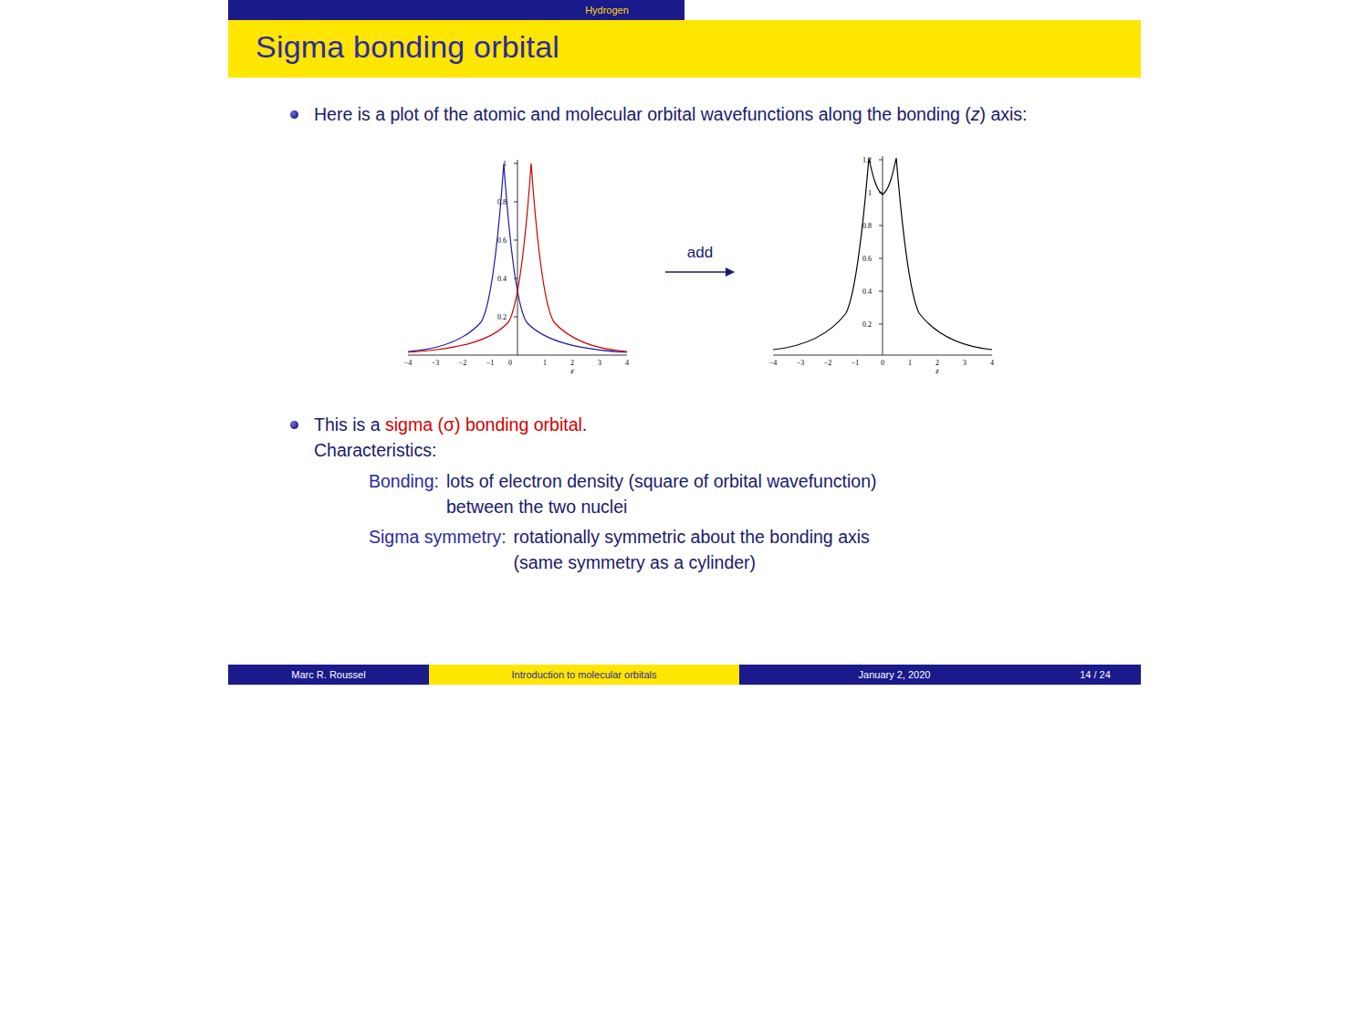Hydrogen
Sigma bonding orbital
Here is a plot of the atomic and molecular orbital wavefunctions along the bonding (z) axis:
1 0.8 0.6 0.4 0.2 0 −4 −3 −2 −1 1 2 3 4 z
add
1.2 1 0.8 0.6 0.4 0.2 −4 −3 −2 −1 0 1 2 3 4 z
This is a sigma (σ) bonding orbital.
Characteristics:
Bonding: lots of electron density (square of orbital wavefunction)
between the two nuclei
Sigma symmetry: rotationally symmetric about the bonding axis
(same symmetry as a cylinder)
Marc R. Roussel
Introduction to molecular orbitals
January 2, 2020
14 / 24